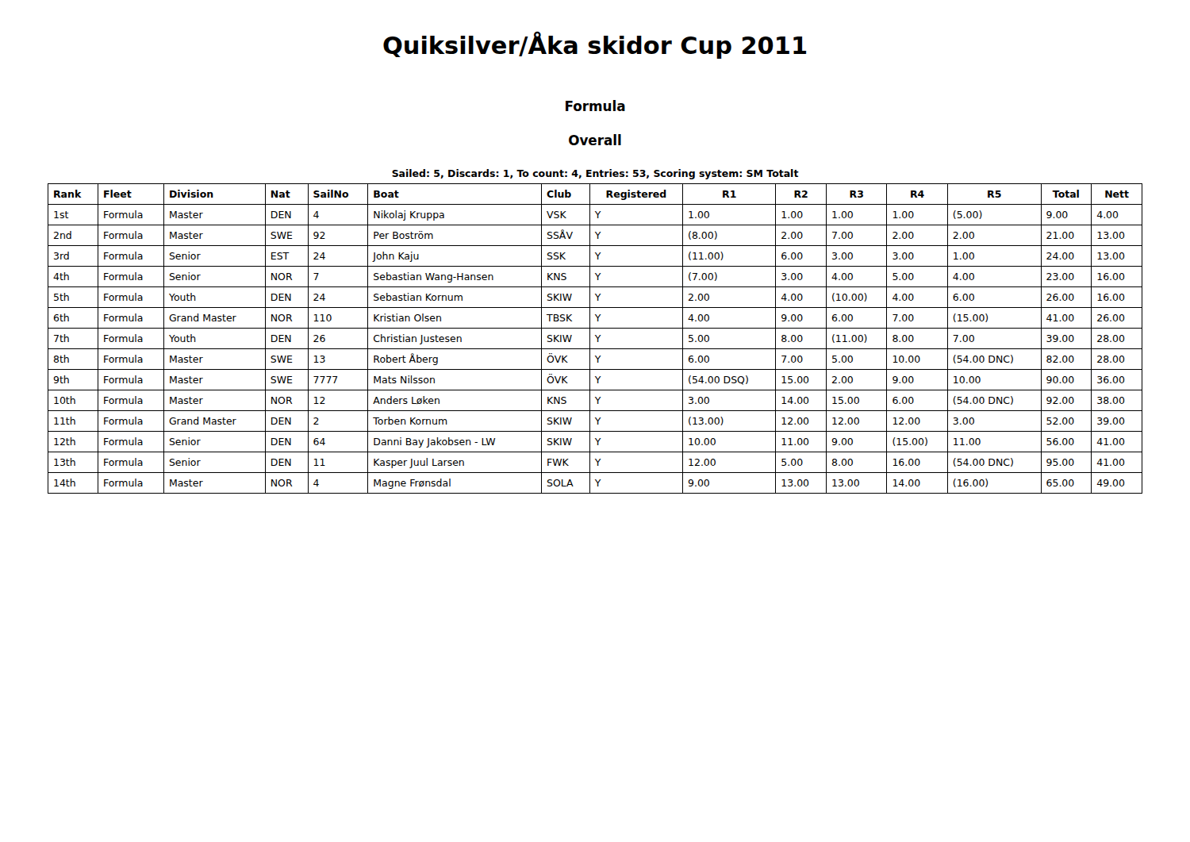Quiksilver/Åka skidor Cup 2011
Formula
Overall
Sailed: 5, Discards: 1, To count: 4, Entries: 53, Scoring system: SM Totalt
| Rank | Fleet | Division | Nat | SailNo | Boat | Club | Registered | R1 | R2 | R3 | R4 | R5 | Total | Nett |
| --- | --- | --- | --- | --- | --- | --- | --- | --- | --- | --- | --- | --- | --- | --- |
| 1st | Formula | Master | DEN | 4 | Nikolaj Kruppa | VSK | Y | 1.00 | 1.00 | 1.00 | 1.00 | (5.00) | 9.00 | 4.00 |
| 2nd | Formula | Master | SWE | 92 | Per Boström | SSÅV | Y | (8.00) | 2.00 | 7.00 | 2.00 | 2.00 | 21.00 | 13.00 |
| 3rd | Formula | Senior | EST | 24 | John Kaju | SSK | Y | (11.00) | 6.00 | 3.00 | 3.00 | 1.00 | 24.00 | 13.00 |
| 4th | Formula | Senior | NOR | 7 | Sebastian Wang-Hansen | KNS | Y | (7.00) | 3.00 | 4.00 | 5.00 | 4.00 | 23.00 | 16.00 |
| 5th | Formula | Youth | DEN | 24 | Sebastian Kornum | SKIW | Y | 2.00 | 4.00 | (10.00) | 4.00 | 6.00 | 26.00 | 16.00 |
| 6th | Formula | Grand Master | NOR | 110 | Kristian Olsen | TBSK | Y | 4.00 | 9.00 | 6.00 | 7.00 | (15.00) | 41.00 | 26.00 |
| 7th | Formula | Youth | DEN | 26 | Christian Justesen | SKIW | Y | 5.00 | 8.00 | (11.00) | 8.00 | 7.00 | 39.00 | 28.00 |
| 8th | Formula | Master | SWE | 13 | Robert Åberg | ÖVK | Y | 6.00 | 7.00 | 5.00 | 10.00 | (54.00 DNC) | 82.00 | 28.00 |
| 9th | Formula | Master | SWE | 7777 | Mats Nilsson | ÖVK | Y | (54.00 DSQ) | 15.00 | 2.00 | 9.00 | 10.00 | 90.00 | 36.00 |
| 10th | Formula | Master | NOR | 12 | Anders Løken | KNS | Y | 3.00 | 14.00 | 15.00 | 6.00 | (54.00 DNC) | 92.00 | 38.00 |
| 11th | Formula | Grand Master | DEN | 2 | Torben Kornum | SKIW | Y | (13.00) | 12.00 | 12.00 | 12.00 | 3.00 | 52.00 | 39.00 |
| 12th | Formula | Senior | DEN | 64 | Danni Bay Jakobsen - LW | SKIW | Y | 10.00 | 11.00 | 9.00 | (15.00) | 11.00 | 56.00 | 41.00 |
| 13th | Formula | Senior | DEN | 11 | Kasper Juul Larsen | FWK | Y | 12.00 | 5.00 | 8.00 | 16.00 | (54.00 DNC) | 95.00 | 41.00 |
| 14th | Formula | Master | NOR | 4 | Magne Frønsdal | SOLA | Y | 9.00 | 13.00 | 13.00 | 14.00 | (16.00) | 65.00 | 49.00 |